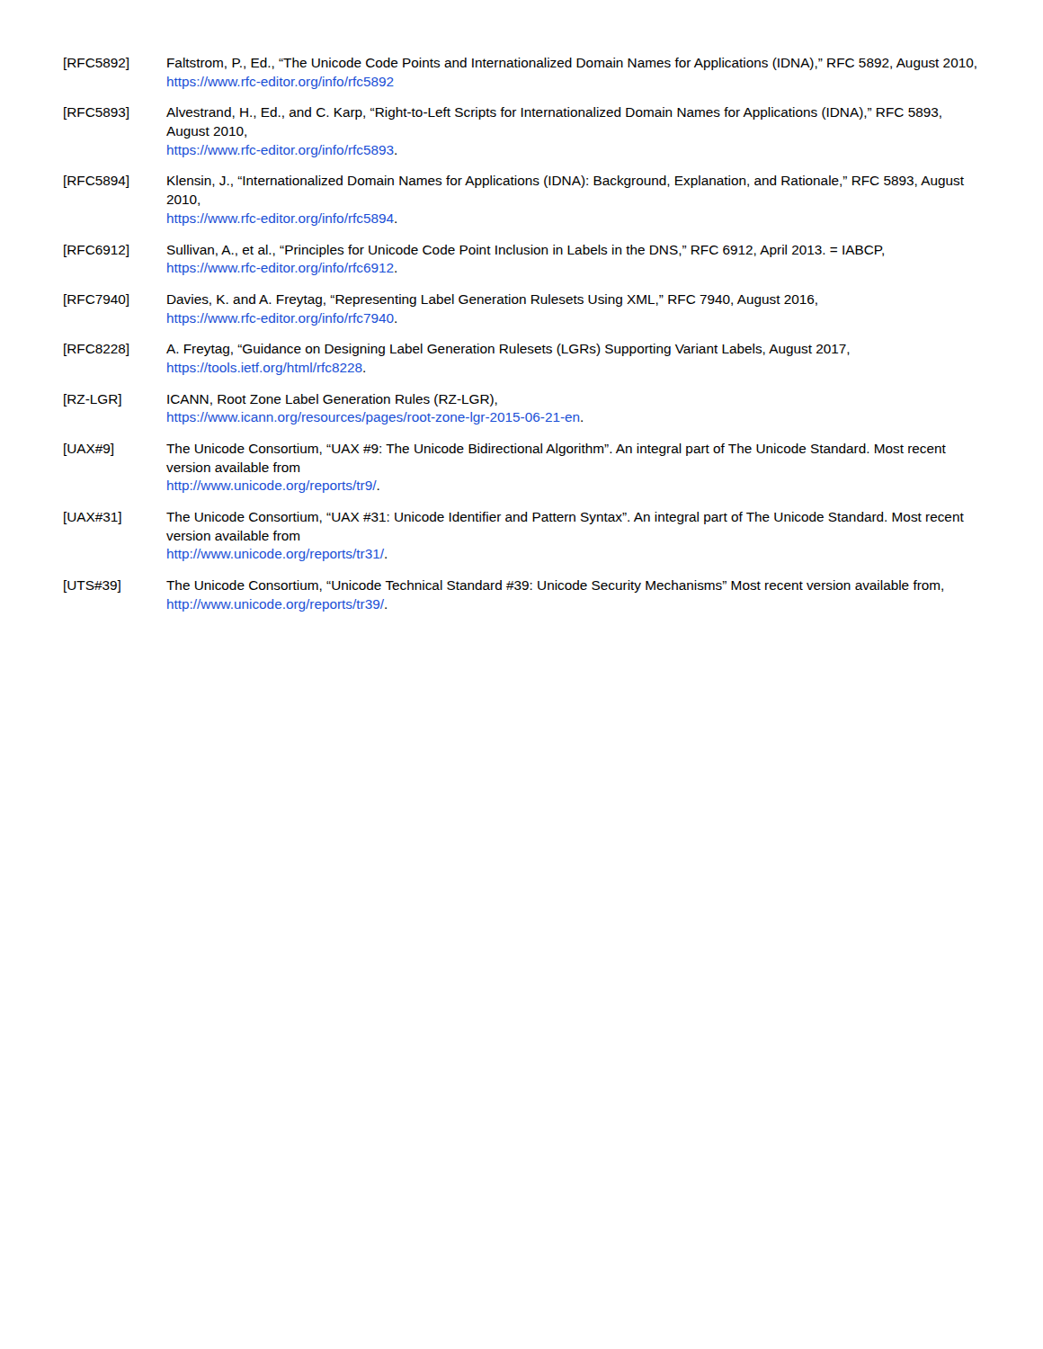[RFC5892]
Faltstrom, P., Ed., “The Unicode Code Points and Internationalized Domain Names for Applications (IDNA),” RFC 5892, August 2010,
https://www.rfc-editor.org/info/rfc5892
[RFC5893]
Alvestrand, H., Ed., and C. Karp, “Right-to-Left Scripts for Internationalized Domain Names for Applications (IDNA),” RFC 5893, August 2010,
https://www.rfc-editor.org/info/rfc5893.
[RFC5894]
Klensin, J., “Internationalized Domain Names for Applications (IDNA): Background, Explanation, and Rationale,” RFC 5893, August 2010,
https://www.rfc-editor.org/info/rfc5894.
[RFC6912]
Sullivan, A., et al., “Principles for Unicode Code Point Inclusion in Labels in the DNS,” RFC 6912, April 2013. = IABCP,
https://www.rfc-editor.org/info/rfc6912.
[RFC7940]
Davies, K. and A. Freytag, “Representing Label Generation Rulesets Using XML,” RFC 7940, August 2016,
https://www.rfc-editor.org/info/rfc7940.
[RFC8228]
A. Freytag, “Guidance on Designing Label Generation Rulesets (LGRs) Supporting Variant Labels, August 2017,
https://tools.ietf.org/html/rfc8228.
[RZ-LGR]
ICANN, Root Zone Label Generation Rules (RZ-LGR),
https://www.icann.org/resources/pages/root-zone-lgr-2015-06-21-en.
[UAX#9]
The Unicode Consortium, “UAX #9: The Unicode Bidirectional Algorithm”. An integral part of The Unicode Standard. Most recent version available from
http://www.unicode.org/reports/tr9/.
[UAX#31]
The Unicode Consortium, “UAX #31: Unicode Identifier and Pattern Syntax”. An integral part of The Unicode Standard. Most recent version available from
http://www.unicode.org/reports/tr31/.
[UTS#39]
The Unicode Consortium, “Unicode Technical Standard #39: Unicode Security Mechanisms” Most recent version available from,
http://www.unicode.org/reports/tr39/.